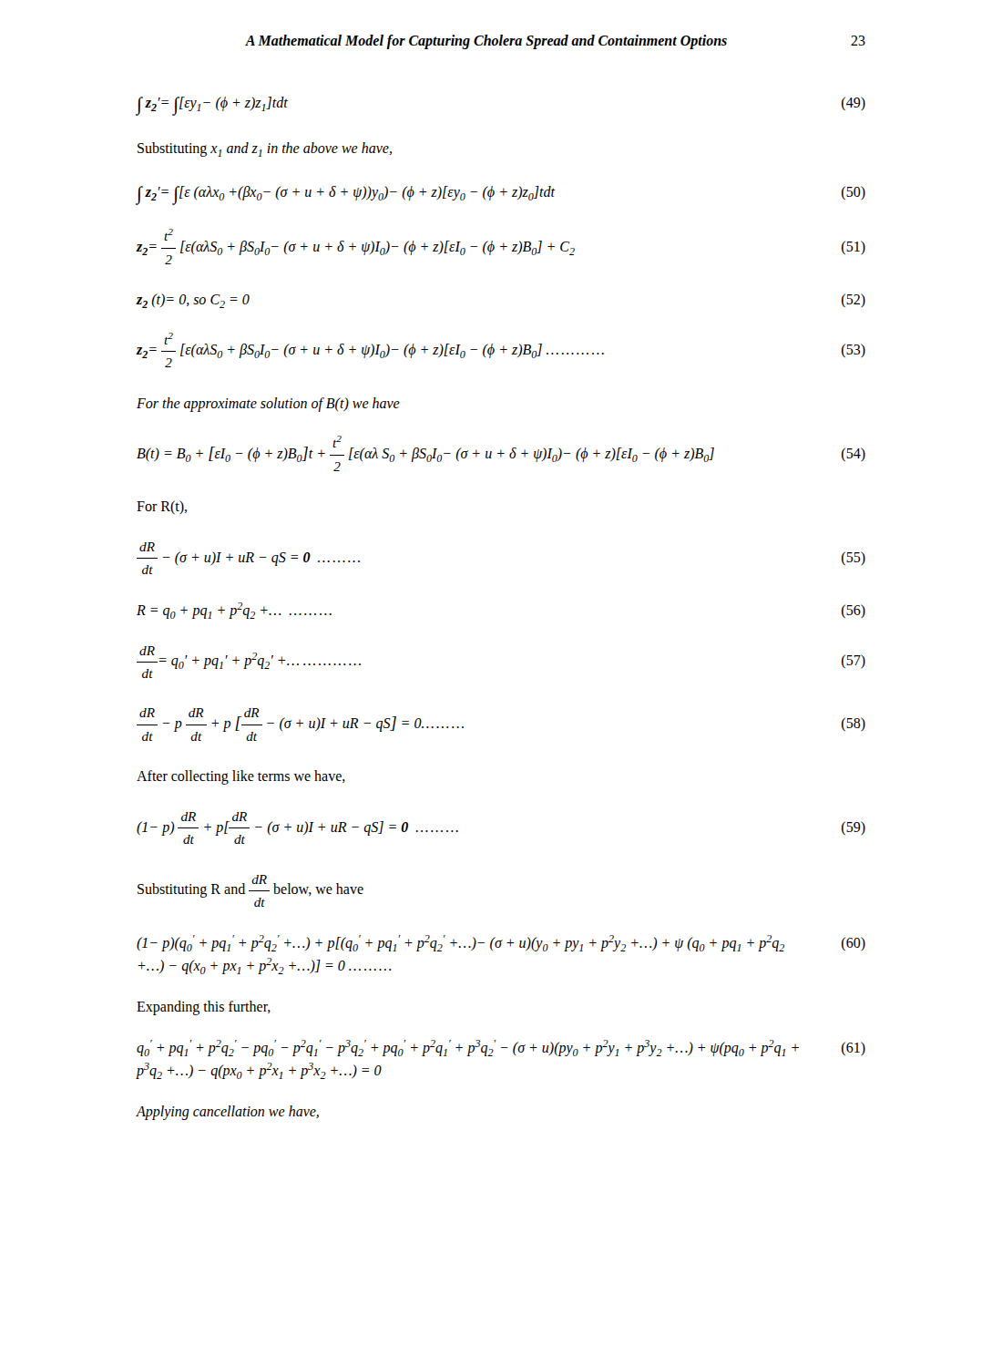A Mathematical Model for Capturing Cholera Spread and Containment Options
23
∫ z2′= ∫[εy1− (ϕ + z)z1]tdt
(49)
Substituting x1 and z1 in the above we have,
∫ z2′= ∫[ε (αλx0 +(βx0− (σ + u + δ + ψ))y0)− (ϕ + z)[εy0 − (ϕ + z)z0]tdt
(50)
z2= t22 [ε(αλS0 + βS0I0− (σ + u + δ + ψ)I0)− (ϕ + z)[εI0 − (ϕ + z)B0] + C2
(51)
z2 (t)= 0, so C2 = 0
(52)
z2= t22 [ε(αλS0 + βS0I0− (σ + u + δ + ψ)I0)− (ϕ + z)[εI0 − (ϕ + z)B0] …………
(53)
For the approximate solution of B(t) we have
B(t) = B0 + [εI0 − (ϕ + z)B0] t + t22 [ε(αλ S0 + βS0I0− (σ + u + δ + ψ)I0)− (ϕ + z)[εI0 − (ϕ + z)B0]
(54)
For R(t),
dR dt − (σ + u)I + uR − qS = 0 ………
(55)
R = q0 + pq1 + p2q2 +… ………
(56)
dR dt= q0′ + pq1′ + p2q2′ +… …………
(57)
dR dt − p dR dt + p [dR dt − (σ + u)I + uR − qS] = 0………
(58)
After collecting like terms we have,
(1− p) dR dt + p[dR dt − (σ + u)I + uR − qS] = 0 ………
(59)
Substituting R and dR dt below, we have
(1− p)(q0′ + pq1′ + p2q2′ +…) + p[(q0′ + pq1′ + p2q2′ +…)− (σ + u)(y0 + py1 + p2y2 +…) + ψ (q0 + pq1 + p2q2 +…) − q(x0 + px1 + p2x2 +…)] = 0 ………
(60)
Expanding this further,
q0′ + pq1′ + p2q2′ − pq0′ − p2q1′ − p3q2′ + pq0′ + p2q1′ + p3q2′ − (σ + u)(py0 + p2y1 + p3y2 +…) + ψ(pq0 + p2q1 + p3q2 +…) − q(px0 + p2x1 + p3x2 +…) = 0
(61)
Applying cancellation we have,